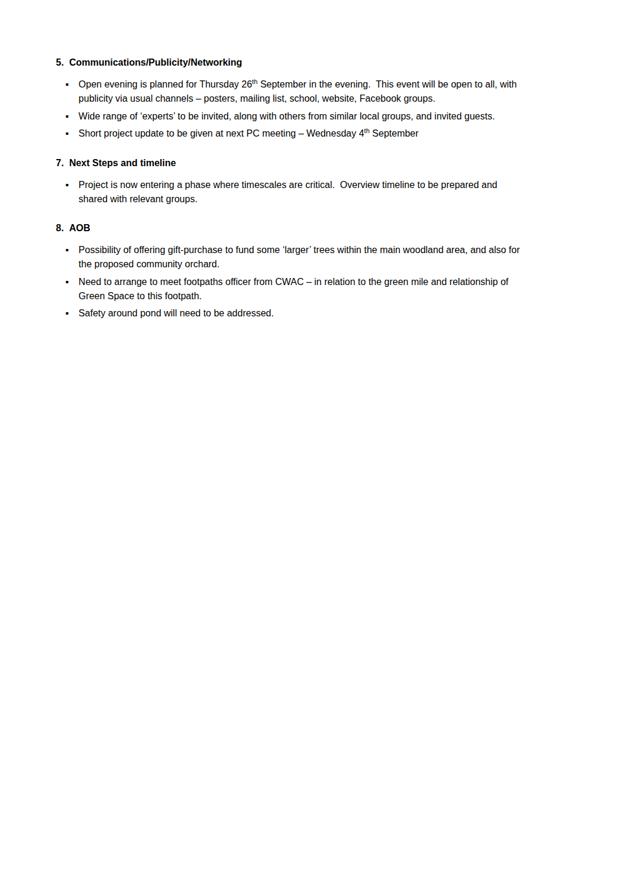5. Communications/Publicity/Networking
Open evening is planned for Thursday 26th September in the evening. This event will be open to all, with publicity via usual channels – posters, mailing list, school, website, Facebook groups.
Wide range of ‘experts’ to be invited, along with others from similar local groups, and invited guests.
Short project update to be given at next PC meeting – Wednesday 4th September
7. Next Steps and timeline
Project is now entering a phase where timescales are critical. Overview timeline to be prepared and shared with relevant groups.
8. AOB
Possibility of offering gift-purchase to fund some ‘larger’ trees within the main woodland area, and also for the proposed community orchard.
Need to arrange to meet footpaths officer from CWAC – in relation to the green mile and relationship of Green Space to this footpath.
Safety around pond will need to be addressed.